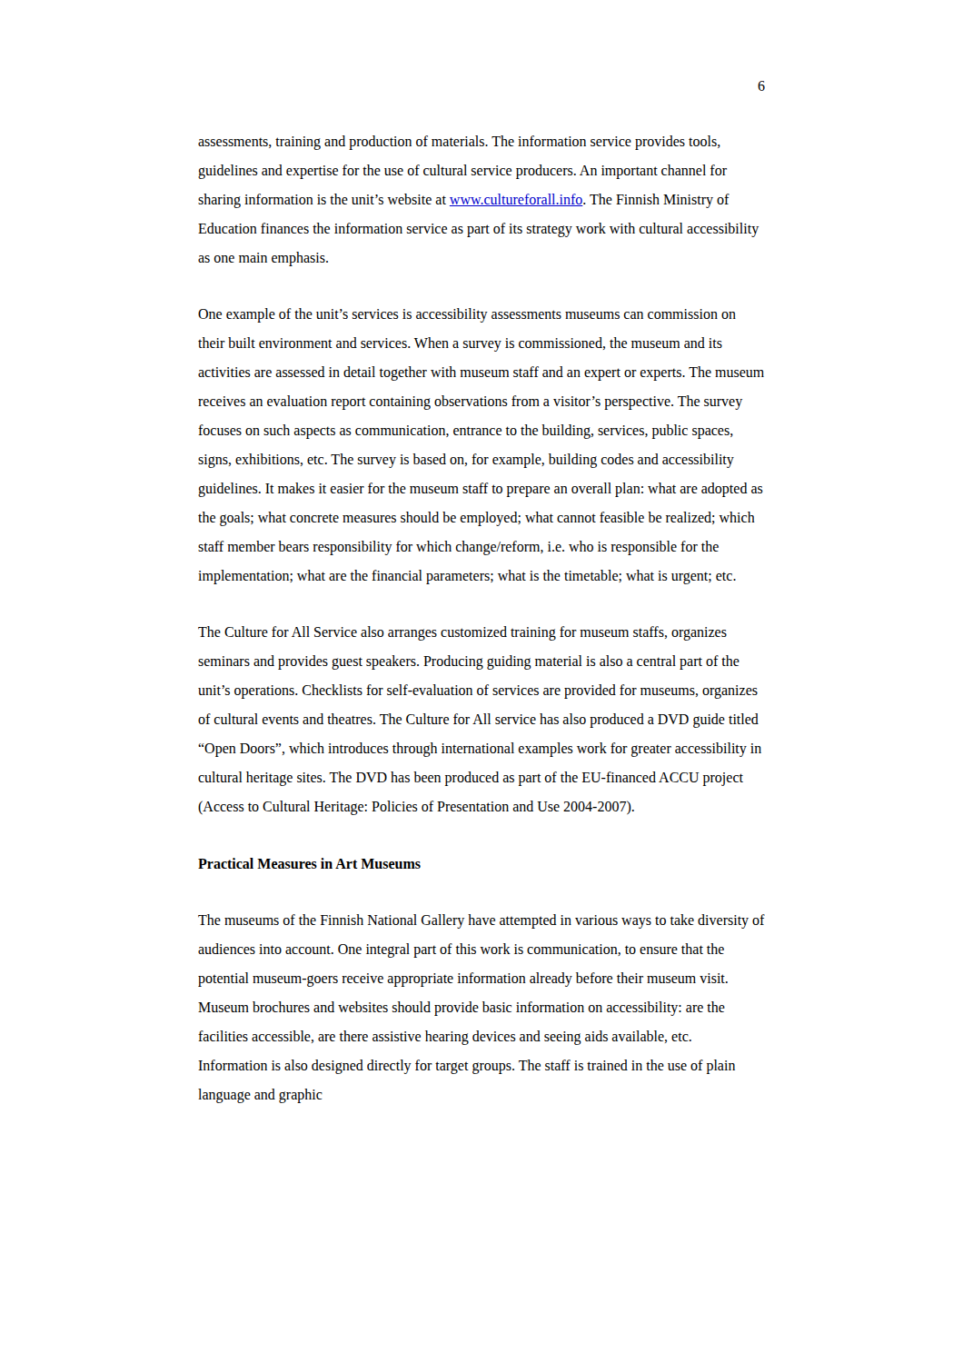6
assessments, training and production of materials. The information service provides tools, guidelines and expertise for the use of cultural service producers. An important channel for sharing information is the unit’s website at www.cultureforall.info. The Finnish Ministry of Education finances the information service as part of its strategy work with cultural accessibility as one main emphasis.
One example of the unit’s services is accessibility assessments museums can commission on their built environment and services. When a survey is commissioned, the museum and its activities are assessed in detail together with museum staff and an expert or experts. The museum receives an evaluation report containing observations from a visitor’s perspective. The survey focuses on such aspects as communication, entrance to the building, services, public spaces, signs, exhibitions, etc. The survey is based on, for example, building codes and accessibility guidelines. It makes it easier for the museum staff to prepare an overall plan: what are adopted as the goals; what concrete measures should be employed; what cannot feasible be realized; which staff member bears responsibility for which change/reform, i.e. who is responsible for the implementation; what are the financial parameters; what is the timetable; what is urgent; etc.
The Culture for All Service also arranges customized training for museum staffs, organizes seminars and provides guest speakers. Producing guiding material is also a central part of the unit’s operations. Checklists for self-evaluation of services are provided for museums, organizes of cultural events and theatres. The Culture for All service has also produced a DVD guide titled “Open Doors”, which introduces through international examples work for greater accessibility in cultural heritage sites. The DVD has been produced as part of the EU-financed ACCU project (Access to Cultural Heritage: Policies of Presentation and Use 2004-2007).
Practical Measures in Art Museums
The museums of the Finnish National Gallery have attempted in various ways to take diversity of audiences into account. One integral part of this work is communication, to ensure that the potential museum-goers receive appropriate information already before their museum visit. Museum brochures and websites should provide basic information on accessibility: are the facilities accessible, are there assistive hearing devices and seeing aids available, etc. Information is also designed directly for target groups. The staff is trained in the use of plain language and graphic